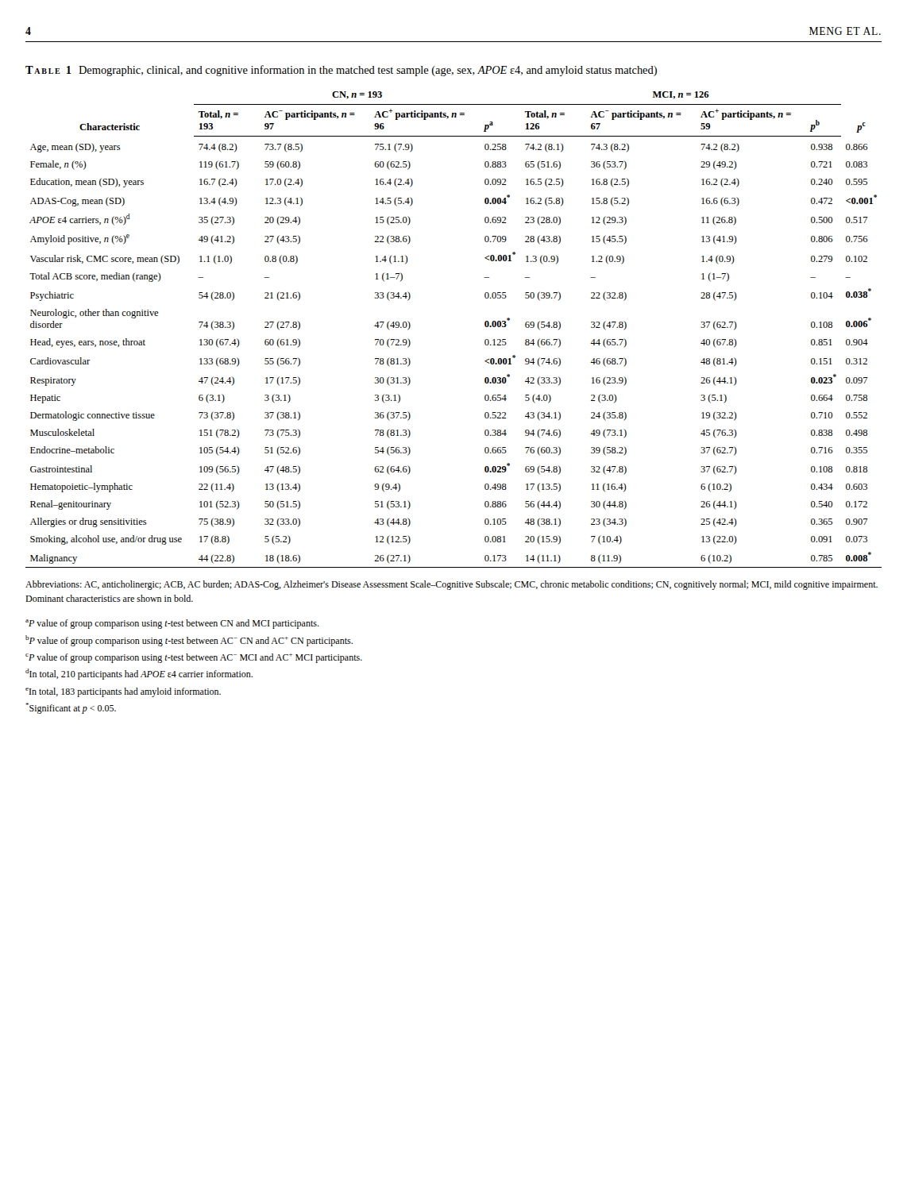4 Meng et al.
Table 1 Demographic, clinical, and cognitive information in the matched test sample (age, sex, APOE ε4, and amyloid status matched)
| Characteristic | CN, n = 193 | MCI, n = 126 | p c |
| --- | --- | --- | --- |
| Total, n = 193 | AC − participants, n = 97 | AC + participants, n = 96 | p a | Total, n = 126 | AC − participants, n = 67 | AC + participants, n = 59 | p b |
| Age, mean (SD), years | 74.4 (8.2) | 73.7 (8.5) | 75.1 (7.9) | 0.258 | 74.2 (8.1) | 74.3 (8.2) | 74.2 (8.2) | 0.938 | 0.866 |
| Female, n (%) | 119 (61.7) | 59 (60.8) | 60 (62.5) | 0.883 | 65 (51.6) | 36 (53.7) | 29 (49.2) | 0.721 | 0.083 |
| Education, mean (SD), years | 16.7 (2.4) | 17.0 (2.4) | 16.4 (2.4) | 0.092 | 16.5 (2.5) | 16.8 (2.5) | 16.2 (2.4) | 0.240 | 0.595 |
| ADAS-Cog, mean (SD) | 13.4 (4.9) | 12.3 (4.1) | 14.5 (5.4) | 0.004 * | 16.2 (5.8) | 15.8 (5.2) | 16.6 (6.3) | 0.472 | <0.001 * |
| APOE ε4 carriers, n (%) d | 35 (27.3) | 20 (29.4) | 15 (25.0) | 0.692 | 23 (28.0) | 12 (29.3) | 11 (26.8) | 0.500 | 0.517 |
| Amyloid positive, n (%) e | 49 (41.2) | 27 (43.5) | 22 (38.6) | 0.709 | 28 (43.8) | 15 (45.5) | 13 (41.9) | 0.806 | 0.756 |
| Vascular risk, CMC score, mean (SD) | 1.1 (1.0) | 0.8 (0.8) | 1.4 (1.1) | <0.001 * | 1.3 (0.9) | 1.2 (0.9) | 1.4 (0.9) | 0.279 | 0.102 |
| Total ACB score, median (range) | – | – | 1 (1–7) | – | – | – | 1 (1–7) | – | – |
| Psychiatric | 54 (28.0) | 21 (21.6) | 33 (34.4) | 0.055 | 50 (39.7) | 22 (32.8) | 28 (47.5) | 0.104 | 0.038 * |
| Neurologic, other than cognitive disorder | 74 (38.3) | 27 (27.8) | 47 (49.0) | 0.003 * | 69 (54.8) | 32 (47.8) | 37 (62.7) | 0.108 | 0.006 * |
| Head, eyes, ears, nose, throat | 130 (67.4) | 60 (61.9) | 70 (72.9) | 0.125 | 84 (66.7) | 44 (65.7) | 40 (67.8) | 0.851 | 0.904 |
| Cardiovascular | 133 (68.9) | 55 (56.7) | 78 (81.3) | <0.001 * | 94 (74.6) | 46 (68.7) | 48 (81.4) | 0.151 | 0.312 |
| Respiratory | 47 (24.4) | 17 (17.5) | 30 (31.3) | 0.030 * | 42 (33.3) | 16 (23.9) | 26 (44.1) | 0.023 * | 0.097 |
| Hepatic | 6 (3.1) | 3 (3.1) | 3 (3.1) | 0.654 | 5 (4.0) | 2 (3.0) | 3 (5.1) | 0.664 | 0.758 |
| Dermatologic connective tissue | 73 (37.8) | 37 (38.1) | 36 (37.5) | 0.522 | 43 (34.1) | 24 (35.8) | 19 (32.2) | 0.710 | 0.552 |
| Musculoskeletal | 151 (78.2) | 73 (75.3) | 78 (81.3) | 0.384 | 94 (74.6) | 49 (73.1) | 45 (76.3) | 0.838 | 0.498 |
| Endocrine–metabolic | 105 (54.4) | 51 (52.6) | 54 (56.3) | 0.665 | 76 (60.3) | 39 (58.2) | 37 (62.7) | 0.716 | 0.355 |
| Gastrointestinal | 109 (56.5) | 47 (48.5) | 62 (64.6) | 0.029 * | 69 (54.8) | 32 (47.8) | 37 (62.7) | 0.108 | 0.818 |
| Hematopoietic–lymphatic | 22 (11.4) | 13 (13.4) | 9 (9.4) | 0.498 | 17 (13.5) | 11 (16.4) | 6 (10.2) | 0.434 | 0.603 |
| Renal–genitourinary | 101 (52.3) | 50 (51.5) | 51 (53.1) | 0.886 | 56 (44.4) | 30 (44.8) | 26 (44.1) | 0.540 | 0.172 |
| Allergies or drug sensitivities | 75 (38.9) | 32 (33.0) | 43 (44.8) | 0.105 | 48 (38.1) | 23 (34.3) | 25 (42.4) | 0.365 | 0.907 |
| Smoking, alcohol use, and/or drug use | 17 (8.8) | 5 (5.2) | 12 (12.5) | 0.081 | 20 (15.9) | 7 (10.4) | 13 (22.0) | 0.091 | 0.073 |
| Malignancy | 44 (22.8) | 18 (18.6) | 26 (27.1) | 0.173 | 14 (11.1) | 8 (11.9) | 6 (10.2) | 0.785 | 0.008 * |
Abbreviations: AC, anticholinergic; ACB, AC burden; ADAS-Cog, Alzheimer's Disease Assessment Scale–Cognitive Subscale; CMC, chronic metabolic conditions; CN, cognitively normal; MCI, mild cognitive impairment. Dominant characteristics are shown in bold.
aP value of group comparison using t-test between CN and MCI participants.
bP value of group comparison using t-test between AC− CN and AC+ CN participants.
cP value of group comparison using t-test between AC− MCI and AC+ MCI participants.
dIn total, 210 participants had APOE ε4 carrier information.
eIn total, 183 participants had amyloid information.
*Significant at p < 0.05.